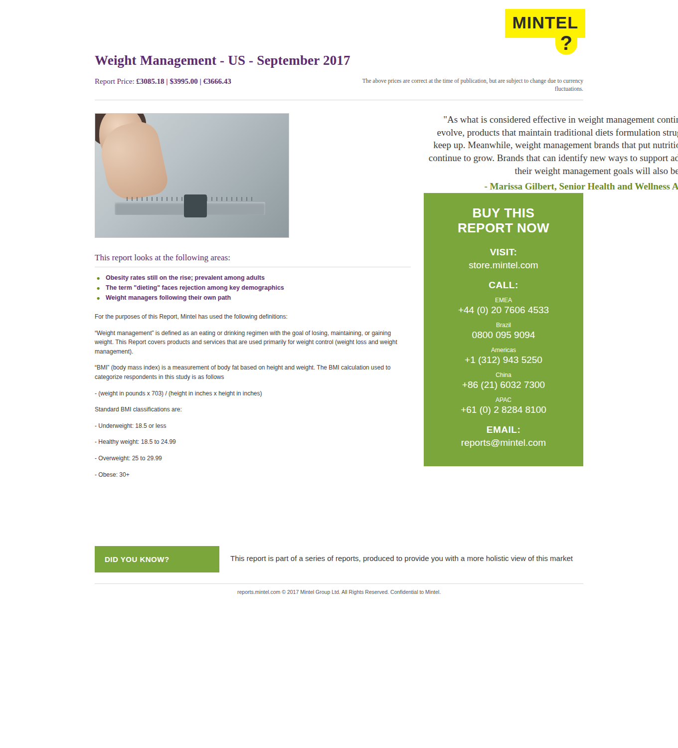MINTEL
?
Weight Management - US - September 2017
Report Price: £3085.18 | $3995.00 | €3666.43
The above prices are correct at the time of publication, but are subject to change due to currency fluctuations.
This report looks at the following areas:
Obesity rates still on the rise; prevalent among adults
The term "dieting" faces rejection among key demographics
Weight managers following their own path
For the purposes of this Report, Mintel has used the following definitions:
“Weight management” is defined as an eating or drinking regimen with the goal of losing, maintaining, or gaining weight. This Report covers products and services that are used primarily for weight control (weight loss and weight management).
“BMI” (body mass index) is a measurement of body fat based on height and weight. The BMI calculation used to categorize respondents in this study is as follows
- (weight in pounds x 703) / (height in inches x height in inches)
Standard BMI classifications are:
- Underweight: 18.5 or less
- Healthy weight: 18.5 to 24.99
- Overweight: 25 to 29.99
- Obese: 30+
"As what is considered effective in weight management continues to evolve, products that maintain traditional diets formulation struggle to keep up. Meanwhile, weight management brands that put nutrition first continue to grow. Brands that can identify new ways to support adults in their weight management goals will also benefit." - Marissa Gilbert, Senior Health and Wellness Analyst
BUY THIS
REPORT NOW
VISIT:
store.mintel.com
CALL:
EMEA
+44 (0) 20 7606 4533
Brazil
0800 095 9094
Americas
+1 (312) 943 5250
China
+86 (21) 6032 7300
APAC
+61 (0) 2 8284 8100
EMAIL:
reports@mintel.com
DID YOU KNOW?
This report is part of a series of reports, produced to provide you with a more holistic view of this market
reports.mintel.com © 2017 Mintel Group Ltd. All Rights Reserved. Confidential to Mintel.